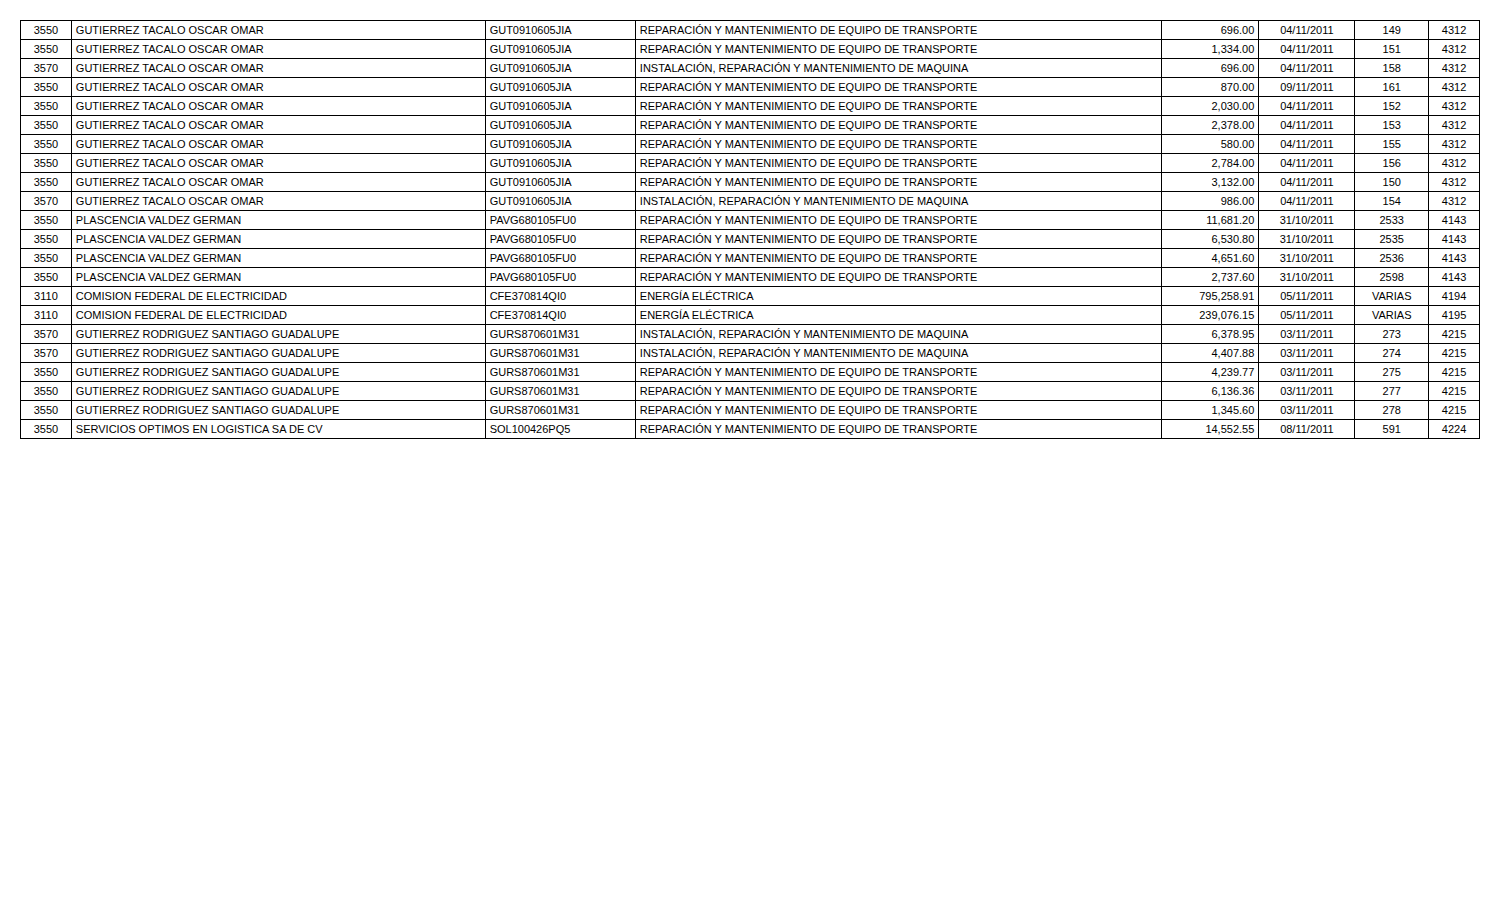| 3550 | GUTIERREZ TACALO OSCAR OMAR | GUT0910605JIA | REPARACIÓN Y MANTENIMIENTO DE EQUIPO DE TRANSPORTE | 696.00 | 04/11/2011 | 149 | 4312 |
| 3550 | GUTIERREZ TACALO OSCAR OMAR | GUT0910605JIA | REPARACIÓN Y MANTENIMIENTO DE EQUIPO DE TRANSPORTE | 1,334.00 | 04/11/2011 | 151 | 4312 |
| 3570 | GUTIERREZ TACALO OSCAR OMAR | GUT0910605JIA | INSTALACIÓN, REPARACIÓN Y MANTENIMIENTO DE MAQUINA | 696.00 | 04/11/2011 | 158 | 4312 |
| 3550 | GUTIERREZ TACALO OSCAR OMAR | GUT0910605JIA | REPARACIÓN Y MANTENIMIENTO DE EQUIPO DE TRANSPORTE | 870.00 | 09/11/2011 | 161 | 4312 |
| 3550 | GUTIERREZ TACALO OSCAR OMAR | GUT0910605JIA | REPARACIÓN Y MANTENIMIENTO DE EQUIPO DE TRANSPORTE | 2,030.00 | 04/11/2011 | 152 | 4312 |
| 3550 | GUTIERREZ TACALO OSCAR OMAR | GUT0910605JIA | REPARACIÓN Y MANTENIMIENTO DE EQUIPO DE TRANSPORTE | 2,378.00 | 04/11/2011 | 153 | 4312 |
| 3550 | GUTIERREZ TACALO OSCAR OMAR | GUT0910605JIA | REPARACIÓN Y MANTENIMIENTO DE EQUIPO DE TRANSPORTE | 580.00 | 04/11/2011 | 155 | 4312 |
| 3550 | GUTIERREZ TACALO OSCAR OMAR | GUT0910605JIA | REPARACIÓN Y MANTENIMIENTO DE EQUIPO DE TRANSPORTE | 2,784.00 | 04/11/2011 | 156 | 4312 |
| 3550 | GUTIERREZ TACALO OSCAR OMAR | GUT0910605JIA | REPARACIÓN Y MANTENIMIENTO DE EQUIPO DE TRANSPORTE | 3,132.00 | 04/11/2011 | 150 | 4312 |
| 3570 | GUTIERREZ TACALO OSCAR OMAR | GUT0910605JIA | INSTALACIÓN, REPARACIÓN Y MANTENIMIENTO DE MAQUINA | 986.00 | 04/11/2011 | 154 | 4312 |
| 3550 | PLASCENCIA VALDEZ GERMAN | PAVG680105FU0 | REPARACIÓN Y MANTENIMIENTO DE EQUIPO DE TRANSPORTE | 11,681.20 | 31/10/2011 | 2533 | 4143 |
| 3550 | PLASCENCIA VALDEZ GERMAN | PAVG680105FU0 | REPARACIÓN Y MANTENIMIENTO DE EQUIPO DE TRANSPORTE | 6,530.80 | 31/10/2011 | 2535 | 4143 |
| 3550 | PLASCENCIA VALDEZ GERMAN | PAVG680105FU0 | REPARACIÓN Y MANTENIMIENTO DE EQUIPO DE TRANSPORTE | 4,651.60 | 31/10/2011 | 2536 | 4143 |
| 3550 | PLASCENCIA VALDEZ GERMAN | PAVG680105FU0 | REPARACIÓN Y MANTENIMIENTO DE EQUIPO DE TRANSPORTE | 2,737.60 | 31/10/2011 | 2598 | 4143 |
| 3110 | COMISION FEDERAL DE ELECTRICIDAD | CFE370814QI0 | ENERGÍA ELÉCTRICA | 795,258.91 | 05/11/2011 | VARIAS | 4194 |
| 3110 | COMISION FEDERAL DE ELECTRICIDAD | CFE370814QI0 | ENERGÍA ELÉCTRICA | 239,076.15 | 05/11/2011 | VARIAS | 4195 |
| 3570 | GUTIERREZ RODRIGUEZ SANTIAGO GUADALUPE | GURS870601M31 | INSTALACIÓN, REPARACIÓN Y MANTENIMIENTO DE MAQUINA | 6,378.95 | 03/11/2011 | 273 | 4215 |
| 3570 | GUTIERREZ RODRIGUEZ SANTIAGO GUADALUPE | GURS870601M31 | INSTALACIÓN, REPARACIÓN Y MANTENIMIENTO DE MAQUINA | 4,407.88 | 03/11/2011 | 274 | 4215 |
| 3550 | GUTIERREZ RODRIGUEZ SANTIAGO GUADALUPE | GURS870601M31 | REPARACIÓN Y MANTENIMIENTO DE EQUIPO DE TRANSPORTE | 4,239.77 | 03/11/2011 | 275 | 4215 |
| 3550 | GUTIERREZ RODRIGUEZ SANTIAGO GUADALUPE | GURS870601M31 | REPARACIÓN Y MANTENIMIENTO DE EQUIPO DE TRANSPORTE | 6,136.36 | 03/11/2011 | 277 | 4215 |
| 3550 | GUTIERREZ RODRIGUEZ SANTIAGO GUADALUPE | GURS870601M31 | REPARACIÓN Y MANTENIMIENTO DE EQUIPO DE TRANSPORTE | 1,345.60 | 03/11/2011 | 278 | 4215 |
| 3550 | SERVICIOS OPTIMOS EN LOGISTICA SA DE CV | SOL100426PQ5 | REPARACIÓN Y MANTENIMIENTO DE EQUIPO DE TRANSPORTE | 14,552.55 | 08/11/2011 | 591 | 4224 |